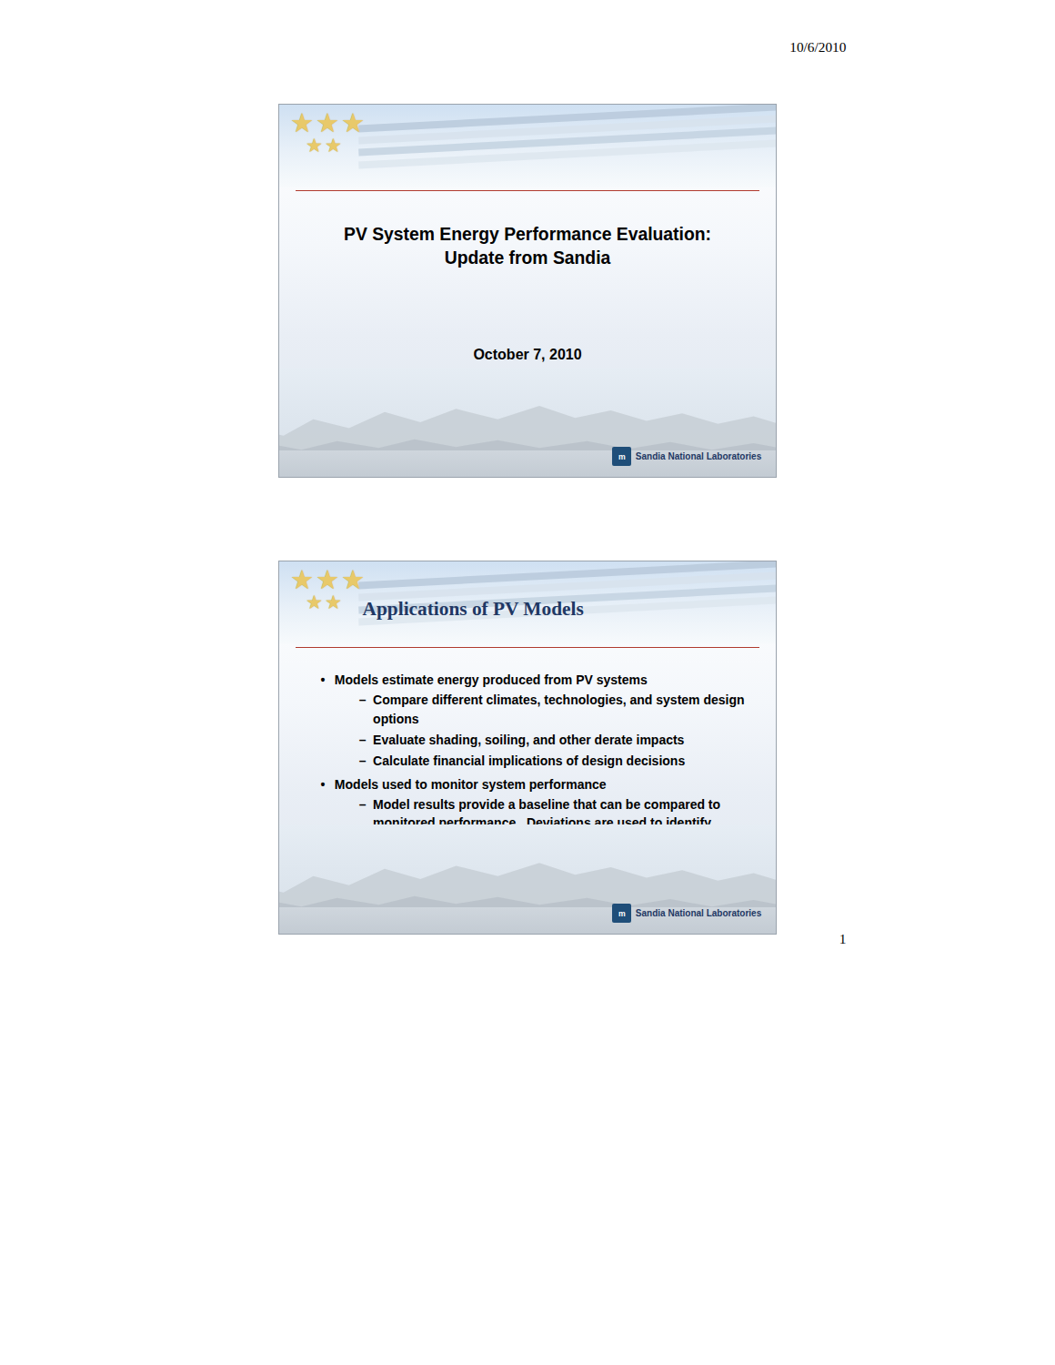10/6/2010
★★★
★★
PV System Energy Performance Evaluation:
Update from Sandia
October 7, 2010
Joshua Stein, Ph.D.
Sandia National Laboratories
m Sandia National Laboratories
★★★
★★
Applications of PV Models
Models estimate energy produced from PV systems
Compare different climates, technologies, and system design options
Evaluate shading, soiling, and other derate impacts
Calculate financial implications of design decisions
Models used to monitor system performance
Model results provide a baseline that can be compared to monitored performance. Deviations are used to identify problems (degradation or component failure)
m Sandia National Laboratories
1